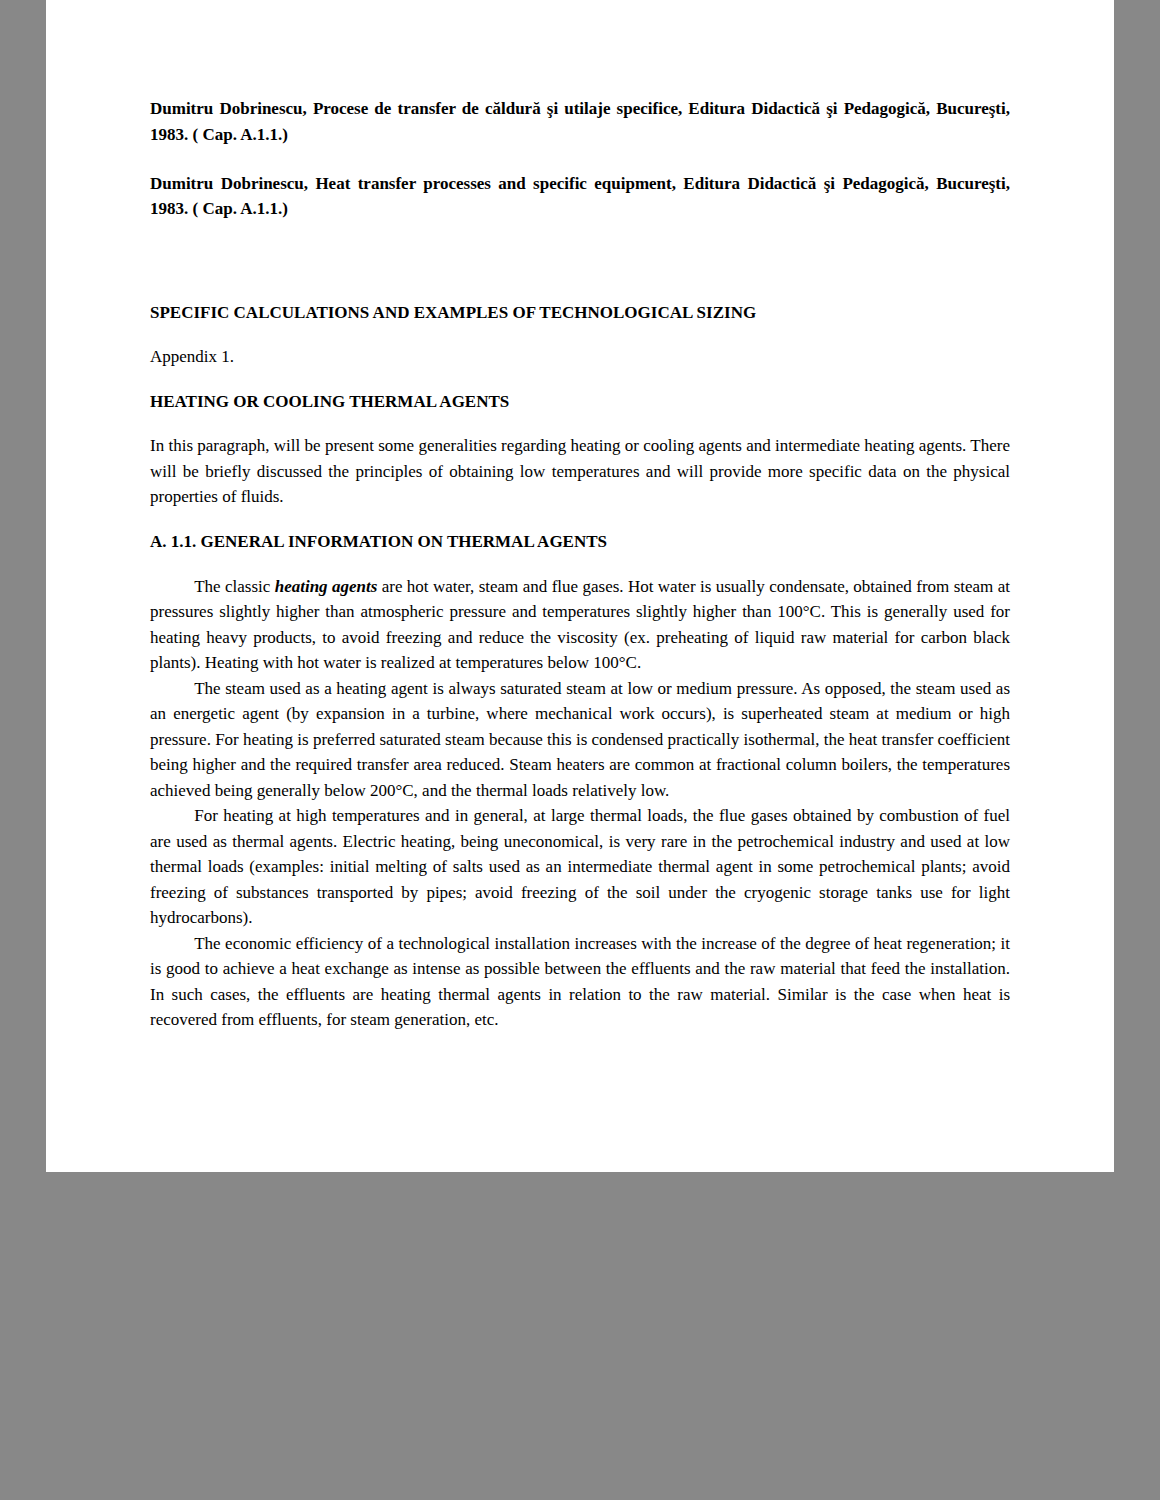Dumitru Dobrinescu, Procese de transfer de căldură şi utilaje specifice, Editura Didactică şi Pedagogică, Bucureşti, 1983. ( Cap. A.1.1.)
Dumitru Dobrinescu, Heat transfer processes and specific equipment, Editura Didactică şi Pedagogică, Bucureşti, 1983. ( Cap. A.1.1.)
Specific calculations and examples of technological sizing
Appendix 1.
Heating or cooling thermal agents
In this paragraph, will be present some generalities regarding heating or cooling agents and intermediate heating agents. There will be briefly discussed the principles of obtaining low temperatures and will provide more specific data on the physical properties of fluids.
A. 1.1. General information on thermal agents
The classic heating agents are hot water, steam and flue gases. Hot water is usually condensate, obtained from steam at pressures slightly higher than atmospheric pressure and temperatures slightly higher than 100°C. This is generally used for heating heavy products, to avoid freezing and reduce the viscosity (ex. preheating of liquid raw material for carbon black plants). Heating with hot water is realized at temperatures below 100°C.
The steam used as a heating agent is always saturated steam at low or medium pressure. As opposed, the steam used as an energetic agent (by expansion in a turbine, where mechanical work occurs), is superheated steam at medium or high pressure. For heating is preferred saturated steam because this is condensed practically isothermal, the heat transfer coefficient being higher and the required transfer area reduced. Steam heaters are common at fractional column boilers, the temperatures achieved being generally below 200°C, and the thermal loads relatively low.
For heating at high temperatures and in general, at large thermal loads, the flue gases obtained by combustion of fuel are used as thermal agents. Electric heating, being uneconomical, is very rare in the petrochemical industry and used at low thermal loads (examples: initial melting of salts used as an intermediate thermal agent in some petrochemical plants; avoid freezing of substances transported by pipes; avoid freezing of the soil under the cryogenic storage tanks use for light hydrocarbons).
The economic efficiency of a technological installation increases with the increase of the degree of heat regeneration; it is good to achieve a heat exchange as intense as possible between the effluents and the raw material that feed the installation. In such cases, the effluents are heating thermal agents in relation to the raw material. Similar is the case when heat is recovered from effluents, for steam generation, etc.